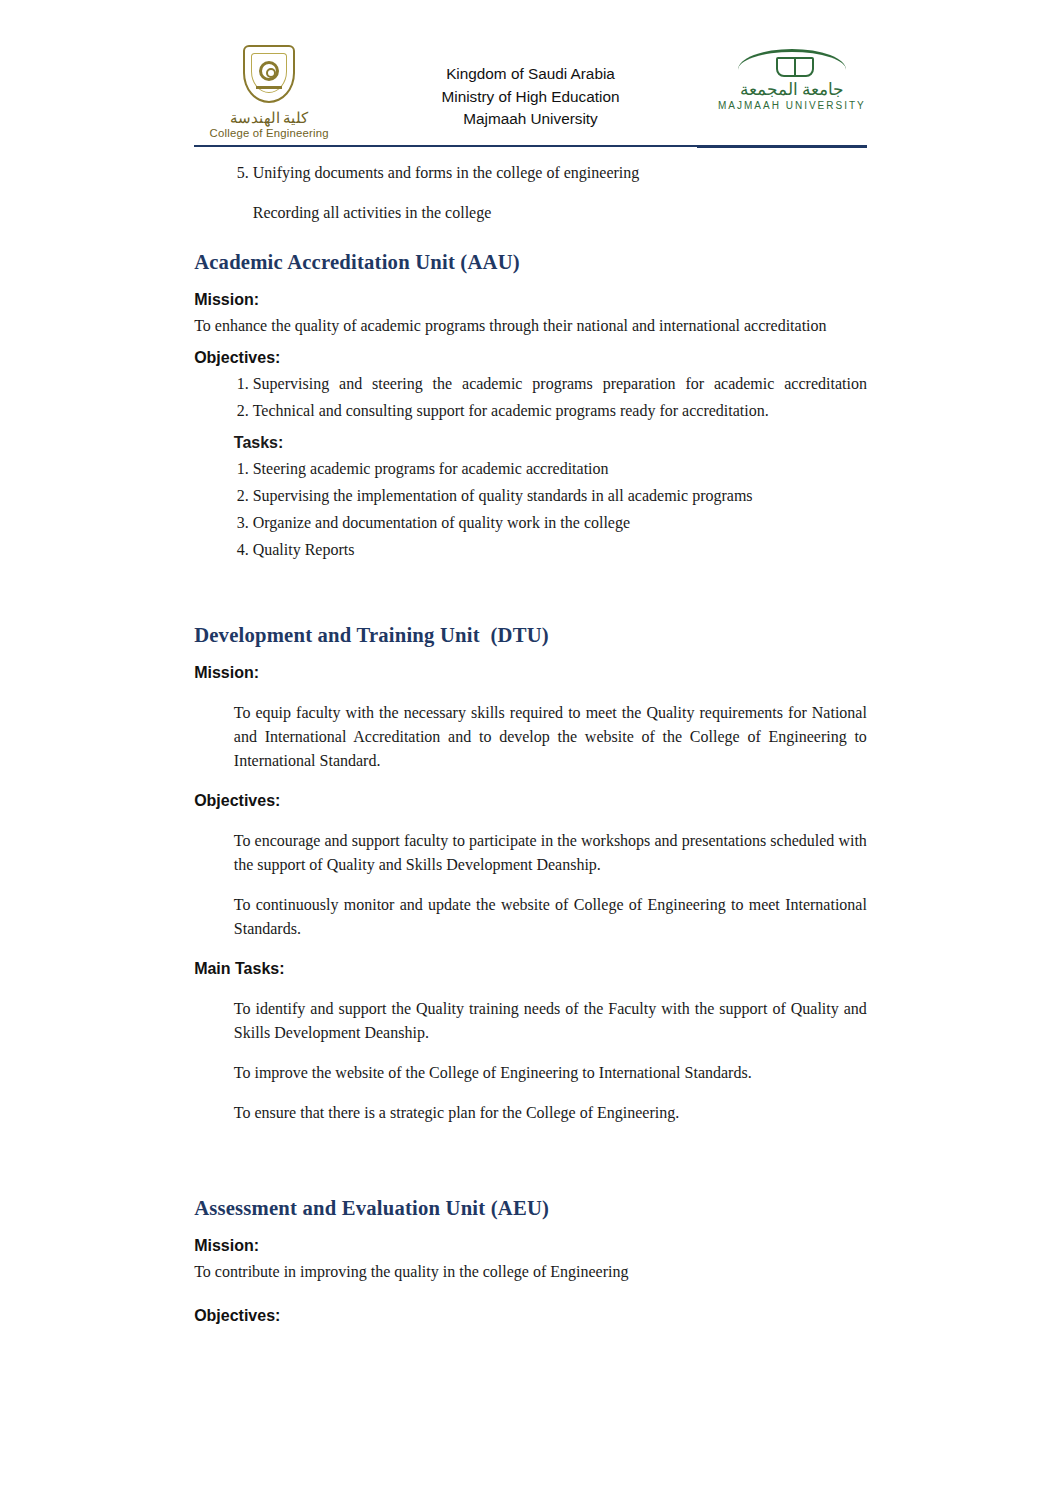كلية الهندسة
College of Engineering
Kingdom of Saudi Arabia
Ministry of High Education
Majmaah University
جامعة المجمعة
MAJMAAH UNIVERSITY
Unifying documents and forms in the college of engineering
Recording all activities in the college
Academic Accreditation Unit (AAU)
Mission:
To enhance the quality of academic programs through their national and international accreditation
Objectives:
Supervising and steering the academic programs preparation for academic accreditation
Technical and consulting support for academic programs ready for accreditation.
Tasks:
Steering academic programs for academic accreditation
Supervising the implementation of quality standards in all academic programs
Organize and documentation of quality work in the college
Quality Reports
Development and Training Unit (DTU)
Mission:
To equip faculty with the necessary skills required to meet the Quality requirements for National and International Accreditation and to develop the website of the College of Engineering to International Standard.
Objectives:
To encourage and support faculty to participate in the workshops and presentations scheduled with the support of Quality and Skills Development Deanship.
To continuously monitor and update the website of College of Engineering to meet International Standards.
Main Tasks:
To identify and support the Quality training needs of the Faculty with the support of Quality and Skills Development Deanship.
To improve the website of the College of Engineering to International Standards.
To ensure that there is a strategic plan for the College of Engineering.
Assessment and Evaluation Unit (AEU)
Mission:
To contribute in improving the quality in the college of Engineering
Objectives: